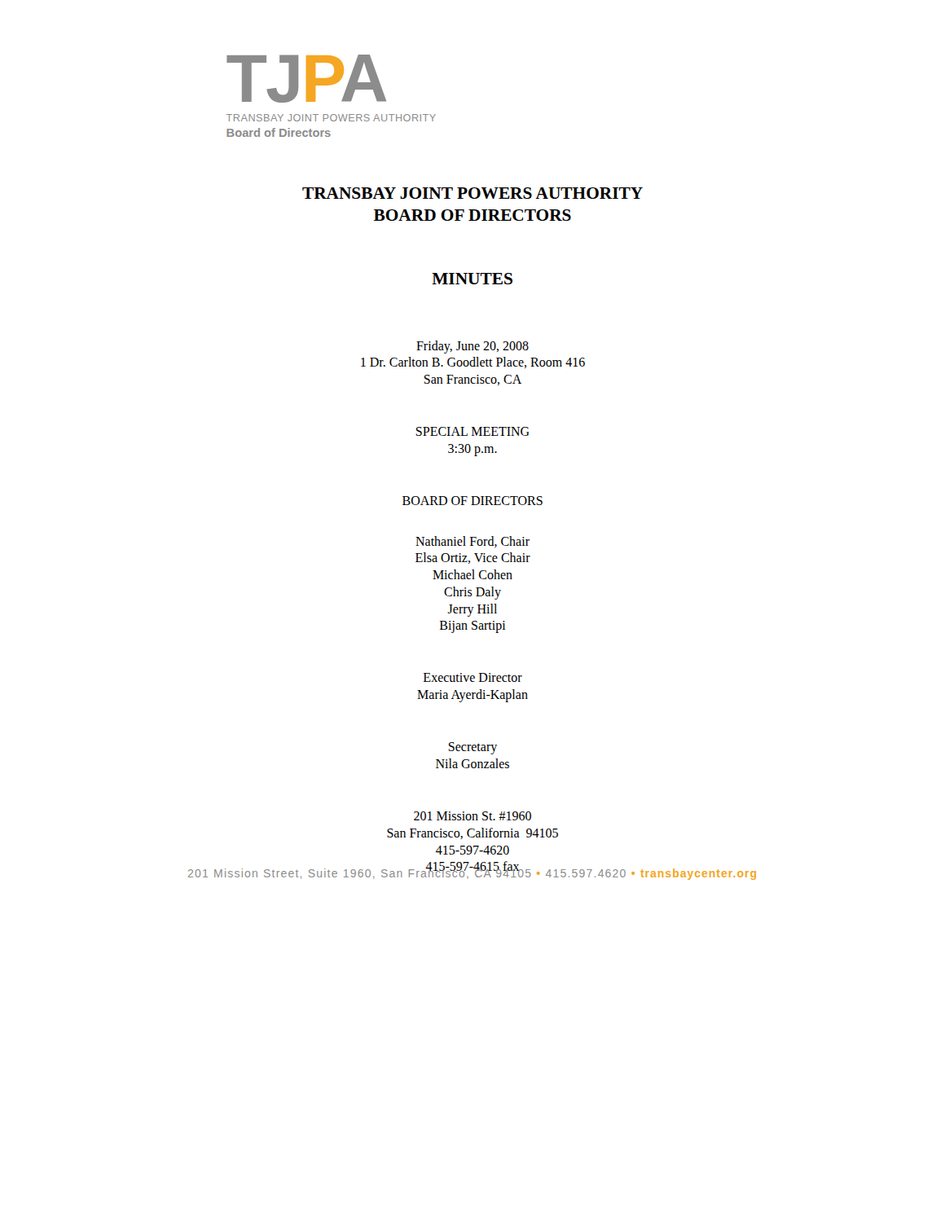TJPA
TRANSBAY JOINT POWERS AUTHORITY
Board of Directors
TRANSBAY JOINT POWERS AUTHORITY
BOARD OF DIRECTORS
MINUTES
Friday, June 20, 2008
1 Dr. Carlton B. Goodlett Place, Room 416
San Francisco, CA
SPECIAL MEETING
3:30 p.m.
BOARD OF DIRECTORS
Nathaniel Ford, Chair
Elsa Ortiz, Vice Chair
Michael Cohen
Chris Daly
Jerry Hill
Bijan Sartipi
Executive Director
Maria Ayerdi-Kaplan
Secretary
Nila Gonzales
201 Mission St. #1960
San Francisco, California 94105
415-597-4620
415-597-4615 fax
201 Mission Street, Suite 1960, San Francisco, CA 94105 • 415.597.4620 • transbaycenter.org